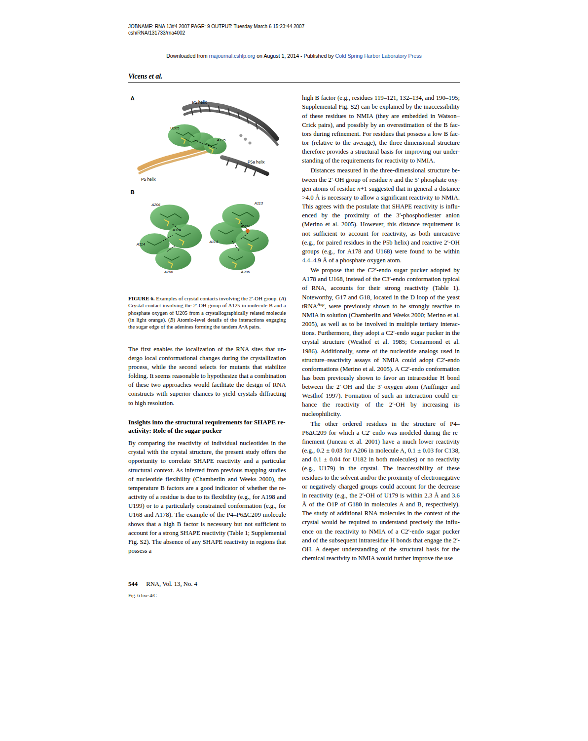JOBNAME: RNA 13#4 2007 PAGE: 9 OUTPUT: Tuesday March 6 15:23:44 2007
csh/RNA/131733/rna4002
Downloaded from rnajournal.cshlp.org on August 1, 2014 - Published by Cold Spring Harbor Laboratory Press
Vicens et al.
A P5 helix P5 helix P5a helix U205 A125 B A206 A114 A114 A206 A113 A207 A114 A206
FIGURE 6. Examples of crystal contacts involving the 2′-OH group. (A) Crystal contact involving the 2′-OH group of A125 in molecule B and a phosphate oxygen of U205 from a crystallographically related molecule (in light orange). (B) Atomic-level details of the interactions engaging the sugar edge of the adenines forming the tandem A•A pairs.
The first enables the localization of the RNA sites that undergo local conformational changes during the crystallization process, while the second selects for mutants that stabilize folding. It seems reasonable to hypothesize that a combination of these two approaches would facilitate the design of RNA constructs with superior chances to yield crystals diffracting to high resolution.
Insights into the structural requirements for SHAPE reactivity: Role of the sugar pucker
By comparing the reactivity of individual nucleotides in the crystal with the crystal structure, the present study offers the opportunity to correlate SHAPE reactivity and a particular structural context. As inferred from previous mapping studies of nucleotide flexibility (Chamberlin and Weeks 2000), the temperature B factors are a good indicator of whether the reactivity of a residue is due to its flexibility (e.g., for A198 and U199) or to a particularly constrained conformation (e.g., for U168 and A178). The example of the P4–P6ΔC209 molecule shows that a high B factor is necessary but not sufficient to account for a strong SHAPE reactivity (Table 1; Supplemental Fig. S2). The absence of any SHAPE reactivity in regions that possess a
high B factor (e.g., residues 119–121, 132–134, and 190–195; Supplemental Fig. S2) can be explained by the inaccessibility of these residues to NMIA (they are embedded in Watson–Crick pairs), and possibly by an overestimation of the B factors during refinement. For residues that possess a low B factor (relative to the average), the three-dimensional structure therefore provides a structural basis for improving our understanding of the requirements for reactivity to NMIA.
Distances measured in the three-dimensional structure between the 2′-OH group of residue n and the 5′ phosphate oxygen atoms of residue n+1 suggested that in general a distance >4.0 Å is necessary to allow a significant reactivity to NMIA. This agrees with the postulate that SHAPE reactivity is influenced by the proximity of the 3′-phosphodiester anion (Merino et al. 2005). However, this distance requirement is not sufficient to account for reactivity, as both unreactive (e.g., for paired residues in the P5b helix) and reactive 2′-OH groups (e.g., for A178 and U168) were found to be within 4.4–4.9 Å of a phosphate oxygen atom.
We propose that the C2′-endo sugar pucker adopted by A178 and U168, instead of the C3′-endo conformation typical of RNA, accounts for their strong reactivity (Table 1). Noteworthy, G17 and G18, located in the D loop of the yeast tRNAAsp, were previously shown to be strongly reactive to NMIA in solution (Chamberlin and Weeks 2000; Merino et al. 2005), as well as to be involved in multiple tertiary interactions. Furthermore, they adopt a C2′-endo sugar pucker in the crystal structure (Westhof et al. 1985; Comarmond et al. 1986). Additionally, some of the nucleotide analogs used in structure–reactivity assays of NMIA could adopt C2′-endo conformations (Merino et al. 2005). A C2′-endo conformation has been previously shown to favor an intraresidue H bond between the 2′-OH and the 3′-oxygen atom (Auffinger and Westhof 1997). Formation of such an interaction could enhance the reactivity of the 2′-OH by increasing its nucleophilicity.
The other ordered residues in the structure of P4–P6ΔC209 for which a C2′-endo was modeled during the refinement (Juneau et al. 2001) have a much lower reactivity (e.g., 0.2 ± 0.03 for A206 in molecule A, 0.1 ± 0.03 for C138, and 0.1 ± 0.04 for U182 in both molecules) or no reactivity (e.g., U179) in the crystal. The inaccessibility of these residues to the solvent and/or the proximity of electronegative or negatively charged groups could account for the decrease in reactivity (e.g., the 2′-OH of U179 is within 2.3 Å and 3.6 Å of the O1P of G180 in molecules A and B, respectively). The study of additional RNA molecules in the context of the crystal would be required to understand precisely the influence on the reactivity to NMIA of a C2′-endo sugar pucker and of the subsequent intraresidue H bonds that engage the 2′-OH. A deeper understanding of the structural basis for the chemical reactivity to NMIA would further improve the use
544 RNA, Vol. 13, No. 4
Fig. 6 live 4/C